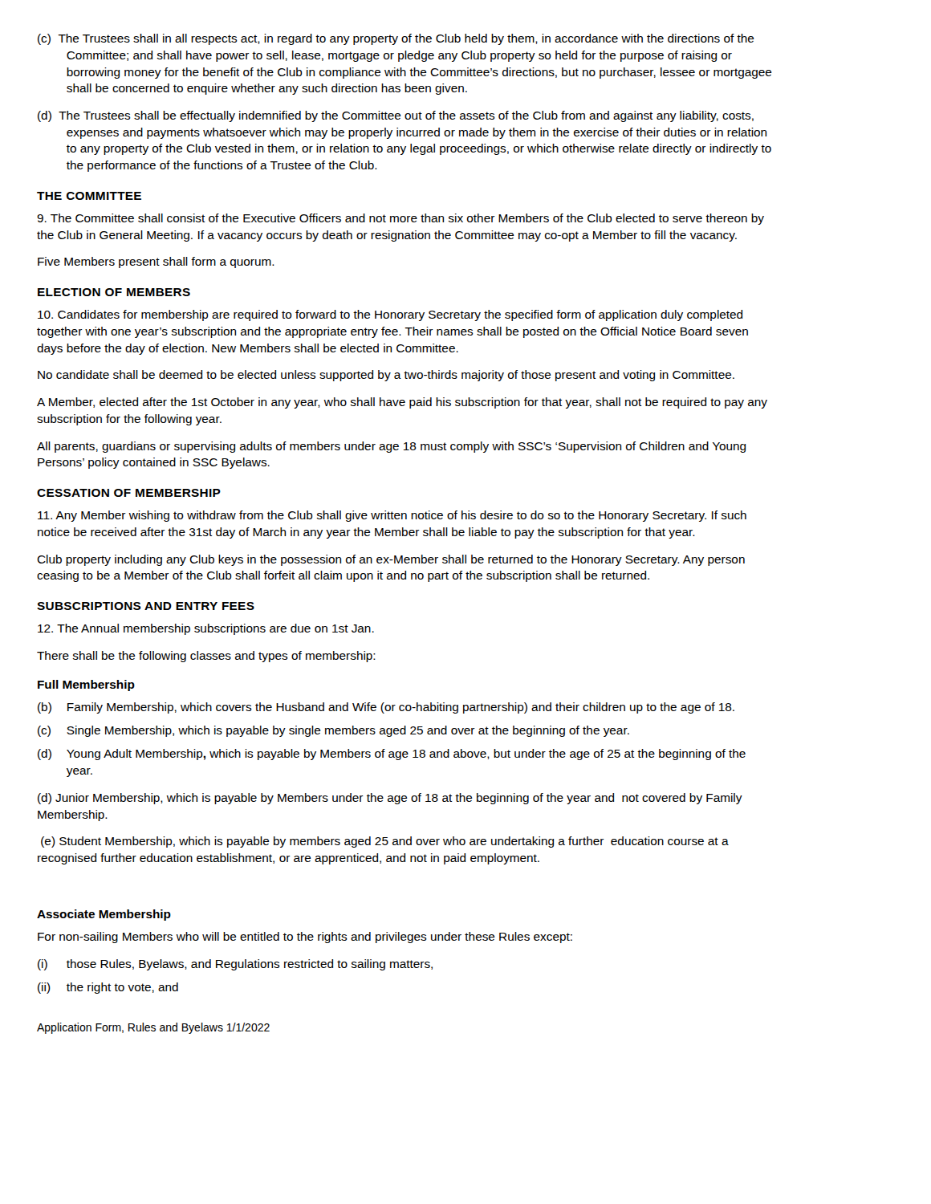(c) The Trustees shall in all respects act, in regard to any property of the Club held by them, in accordance with the directions of the Committee; and shall have power to sell, lease, mortgage or pledge any Club property so held for the purpose of raising or borrowing money for the benefit of the Club in compliance with the Committee’s directions, but no purchaser, lessee or mortgagee shall be concerned to enquire whether any such direction has been given.
(d) The Trustees shall be effectually indemnified by the Committee out of the assets of the Club from and against any liability, costs, expenses and payments whatsoever which may be properly incurred or made by them in the exercise of their duties or in relation to any property of the Club vested in them, or in relation to any legal proceedings, or which otherwise relate directly or indirectly to the performance of the functions of a Trustee of the Club.
THE COMMITTEE
9. The Committee shall consist of the Executive Officers and not more than six other Members of the Club elected to serve thereon by the Club in General Meeting. If a vacancy occurs by death or resignation the Committee may co-opt a Member to fill the vacancy.
Five Members present shall form a quorum.
ELECTION OF MEMBERS
10. Candidates for membership are required to forward to the Honorary Secretary the specified form of application duly completed together with one year’s subscription and the appropriate entry fee. Their names shall be posted on the Official Notice Board seven days before the day of election. New Members shall be elected in Committee.
No candidate shall be deemed to be elected unless supported by a two-thirds majority of those present and voting in Committee.
A Member, elected after the 1st October in any year, who shall have paid his subscription for that year, shall not be required to pay any subscription for the following year.
All parents, guardians or supervising adults of members under age 18 must comply with SSC’s ‘Supervision of Children and Young Persons’ policy contained in SSC Byelaws.
CESSATION OF MEMBERSHIP
11. Any Member wishing to withdraw from the Club shall give written notice of his desire to do so to the Honorary Secretary. If such notice be received after the 31st day of March in any year the Member shall be liable to pay the subscription for that year.
Club property including any Club keys in the possession of an ex-Member shall be returned to the Honorary Secretary. Any person ceasing to be a Member of the Club shall forfeit all claim upon it and no part of the subscription shall be returned.
SUBSCRIPTIONS AND ENTRY FEES
12. The Annual membership subscriptions are due on 1st Jan.
There shall be the following classes and types of membership:
Full Membership
(b) Family Membership, which covers the Husband and Wife (or co-habiting partnership) and their children up to the age of 18.
(c) Single Membership, which is payable by single members aged 25 and over at the beginning of the year.
(d) Young Adult Membership, which is payable by Members of age 18 and above, but under the age of 25 at the beginning of the year.
(d) Junior Membership, which is payable by Members under the age of 18 at the beginning of the year and not covered by Family Membership.
(e) Student Membership, which is payable by members aged 25 and over who are undertaking a further education course at a recognised further education establishment, or are apprenticed, and not in paid employment.
Associate Membership
For non-sailing Members who will be entitled to the rights and privileges under these Rules except:
(i) those Rules, Byelaws, and Regulations restricted to sailing matters,
(ii) the right to vote, and
Application Form, Rules and Byelaws 1/1/2022